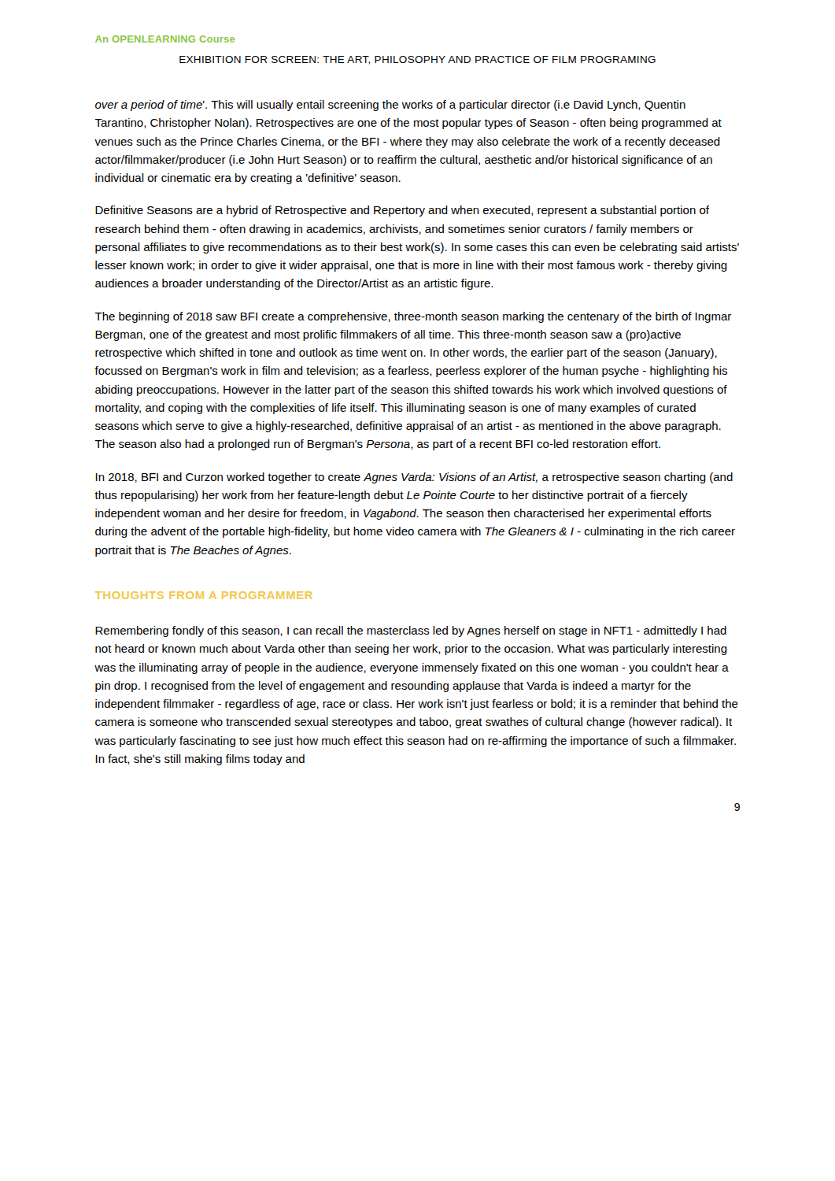An OPENLEARNING Course
Exhibition for Screen: The Art, Philosophy and Practice of Film Programing
over a period of time'. This will usually entail screening the works of a particular director (i.e David Lynch, Quentin Tarantino, Christopher Nolan). Retrospectives are one of the most popular types of Season - often being programmed at venues such as the Prince Charles Cinema, or the BFI - where they may also celebrate the work of a recently deceased actor/filmmaker/producer (i.e John Hurt Season) or to reaffirm the cultural, aesthetic and/or historical significance of an individual or cinematic era by creating a 'definitive' season.
Definitive Seasons are a hybrid of Retrospective and Repertory and when executed, represent a substantial portion of research behind them - often drawing in academics, archivists, and sometimes senior curators / family members or personal affiliates to give recommendations as to their best work(s). In some cases this can even be celebrating said artists' lesser known work; in order to give it wider appraisal, one that is more in line with their most famous work - thereby giving audiences a broader understanding of the Director/Artist as an artistic figure.
The beginning of 2018 saw BFI create a comprehensive, three-month season marking the centenary of the birth of Ingmar Bergman, one of the greatest and most prolific filmmakers of all time. This three-month season saw a (pro)active retrospective which shifted in tone and outlook as time went on. In other words, the earlier part of the season (January), focussed on Bergman's work in film and television; as a fearless, peerless explorer of the human psyche - highlighting his abiding preoccupations. However in the latter part of the season this shifted towards his work which involved questions of mortality, and coping with the complexities of life itself. This illuminating season is one of many examples of curated seasons which serve to give a highly-researched, definitive appraisal of an artist - as mentioned in the above paragraph. The season also had a prolonged run of Bergman's Persona, as part of a recent BFI co-led restoration effort.
In 2018, BFI and Curzon worked together to create Agnes Varda: Visions of an Artist, a retrospective season charting (and thus repopularising) her work from her feature-length debut Le Pointe Courte to her distinctive portrait of a fiercely independent woman and her desire for freedom, in Vagabond. The season then characterised her experimental efforts during the advent of the portable high-fidelity, but home video camera with The Gleaners & I - culminating in the rich career portrait that is The Beaches of Agnes.
Thoughts from a Programmer
Remembering fondly of this season, I can recall the masterclass led by Agnes herself on stage in NFT1 - admittedly I had not heard or known much about Varda other than seeing her work, prior to the occasion. What was particularly interesting was the illuminating array of people in the audience, everyone immensely fixated on this one woman - you couldn't hear a pin drop. I recognised from the level of engagement and resounding applause that Varda is indeed a martyr for the independent filmmaker - regardless of age, race or class. Her work isn't just fearless or bold; it is a reminder that behind the camera is someone who transcended sexual stereotypes and taboo, great swathes of cultural change (however radical). It was particularly fascinating to see just how much effect this season had on re-affirming the importance of such a filmmaker. In fact, she's still making films today and
9